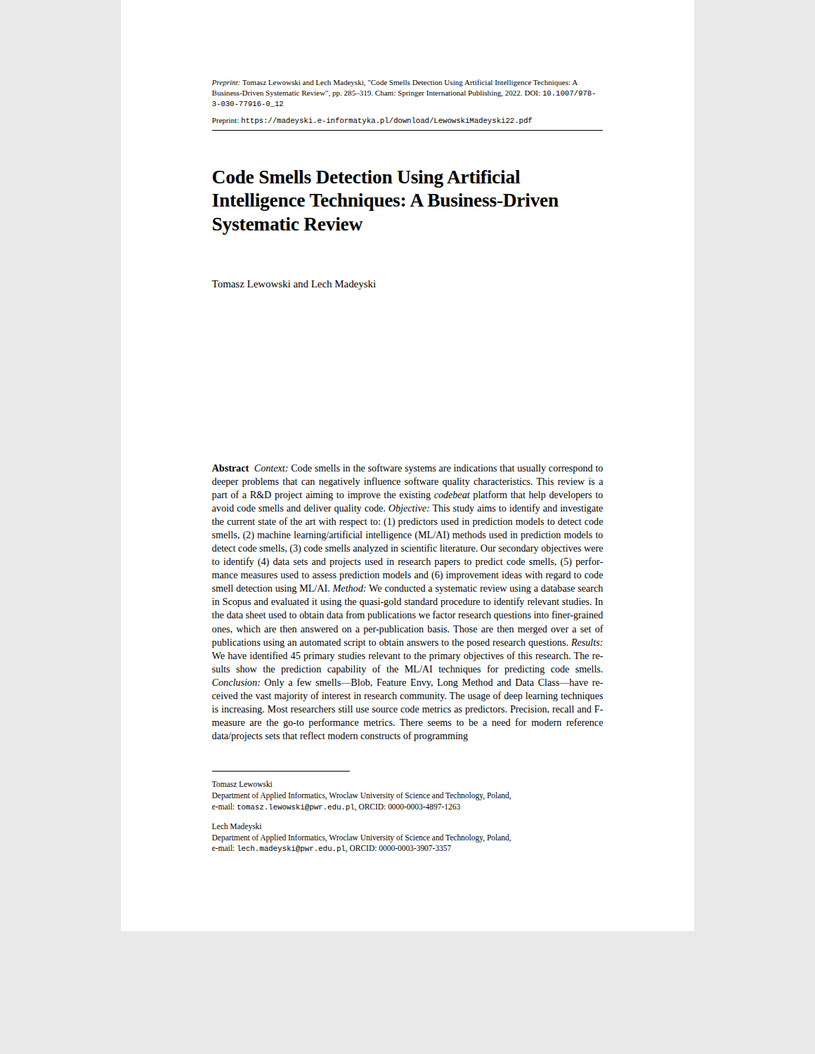Preprint: Tomasz Lewowski and Lech Madeyski, "Code Smells Detection Using Artificial Intelligence Techniques: A Business-Driven Systematic Review", pp. 285–319. Cham: Springer International Publishing, 2022. DOI: 10.1007/978-3-030-77916-0_12
Preprint: https://madeyski.e-informatyka.pl/download/LewowskiMadeyski22.pdf
Code Smells Detection Using Artificial Intelligence Techniques: A Business-Driven Systematic Review
Tomasz Lewowski and Lech Madeyski
Abstract Context: Code smells in the software systems are indications that usually correspond to deeper problems that can negatively influence software quality characteristics. This review is a part of a R&D project aiming to improve the existing codebeat platform that help developers to avoid code smells and deliver quality code. Objective: This study aims to identify and investigate the current state of the art with respect to: (1) predictors used in prediction models to detect code smells, (2) machine learning/artificial intelligence (ML/AI) methods used in prediction models to detect code smells, (3) code smells analyzed in scientific literature. Our secondary objectives were to identify (4) data sets and projects used in research papers to predict code smells, (5) performance measures used to assess prediction models and (6) improvement ideas with regard to code smell detection using ML/AI. Method: We conducted a systematic review using a database search in Scopus and evaluated it using the quasi-gold standard procedure to identify relevant studies. In the data sheet used to obtain data from publications we factor research questions into finer-grained ones, which are then answered on a per-publication basis. Those are then merged over a set of publications using an automated script to obtain answers to the posed research questions. Results: We have identified 45 primary studies relevant to the primary objectives of this research. The results show the prediction capability of the ML/AI techniques for predicting code smells. Conclusion: Only a few smells—Blob, Feature Envy, Long Method and Data Class—have received the vast majority of interest in research community. The usage of deep learning techniques is increasing. Most researchers still use source code metrics as predictors. Precision, recall and F-measure are the go-to performance metrics. There seems to be a need for modern reference data/projects sets that reflect modern constructs of programming
Tomasz Lewowski
Department of Applied Informatics, Wroclaw University of Science and Technology, Poland,
e-mail: tomasz.lewowski@pwr.edu.pl, ORCID: 0000-0003-4897-1263
Lech Madeyski
Department of Applied Informatics, Wroclaw University of Science and Technology, Poland,
e-mail: lech.madeyski@pwr.edu.pl, ORCID: 0000-0003-3907-3357